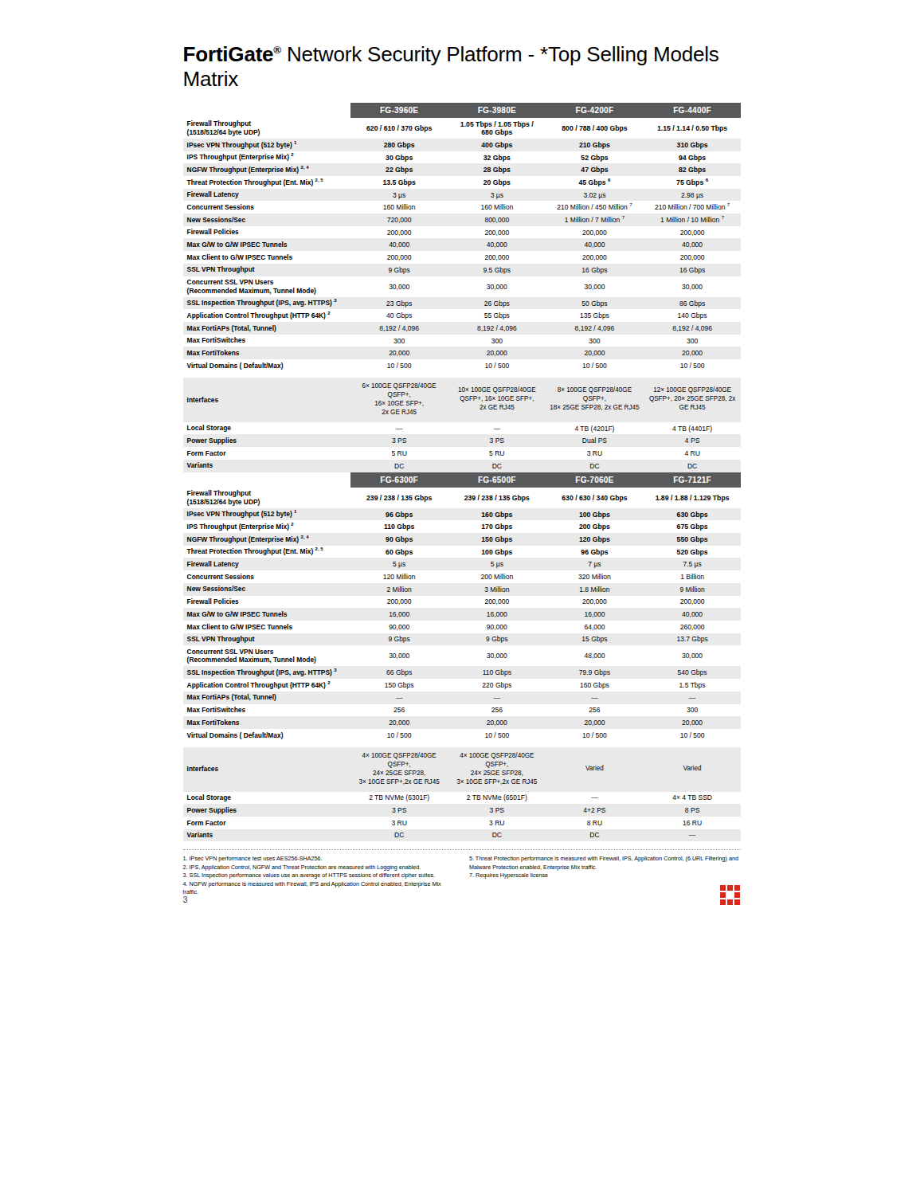FortiGate® Network Security Platform - *Top Selling Models Matrix
| | FG-3960E | FG-3980E | FG-4200F | FG-4400F |
| --- | --- | --- | --- | --- |
| Firewall Throughput (1518/512/64 byte UDP) | 620 / 610 / 370 Gbps | 1.05 Tbps / 1.05 Tbps / 680 Gbps | 800 / 788 / 400 Gbps | 1.15 / 1.14 / 0.50 Tbps |
| IPsec VPN Throughput (512 byte) 1 | 280 Gbps | 400 Gbps | 210 Gbps | 310 Gbps |
| IPS Throughput (Enterprise Mix) 2 | 30 Gbps | 32 Gbps | 52 Gbps | 94 Gbps |
| NGFW Throughput (Enterprise Mix) 2, 4 | 22 Gbps | 28 Gbps | 47 Gbps | 82 Gbps |
| Threat Protection Throughput (Ent. Mix) 2, 5 | 13.5 Gbps | 20 Gbps | 45 Gbps 6 | 75 Gbps 6 |
| Firewall Latency | 3 µs | 3 µs | 3.02 µs | 2.98 µs |
| Concurrent Sessions | 160 Million | 160 Million | 210 Million / 450 Million 7 | 210 Million / 700 Million 7 |
| New Sessions/Sec | 720,000 | 800,000 | 1 Million / 7 Million 7 | 1 Million / 10 Million 7 |
| Firewall Policies | 200,000 | 200,000 | 200,000 | 200,000 |
| Max G/W to G/W IPSEC Tunnels | 40,000 | 40,000 | 40,000 | 40,000 |
| Max Client to G/W IPSEC Tunnels | 200,000 | 200,000 | 200,000 | 200,000 |
| SSL VPN Throughput | 9 Gbps | 9.5 Gbps | 16 Gbps | 16 Gbps |
| Concurrent SSL VPN Users (Recommended Maximum, Tunnel Mode) | 30,000 | 30,000 | 30,000 | 30,000 |
| SSL Inspection Throughput (IPS, avg. HTTPS) 3 | 23 Gbps | 26 Gbps | 50 Gbps | 86 Gbps |
| Application Control Throughput (HTTP 64K) 2 | 40 Gbps | 55 Gbps | 135 Gbps | 140 Gbps |
| Max FortiAPs (Total, Tunnel) | 8,192 / 4,096 | 8,192 / 4,096 | 8,192 / 4,096 | 8,192 / 4,096 |
| Max FortiSwitches | 300 | 300 | 300 | 300 |
| Max FortiTokens | 20,000 | 20,000 | 20,000 | 20,000 |
| Virtual Domains ( Default/Max) | 10 / 500 | 10 / 500 | 10 / 500 | 10 / 500 |
| Interfaces | 6× 100GE QSFP28/40GE QSFP+, 16× 10GE SFP+, 2x GE RJ45 | 10× 100GE QSFP28/40GE QSFP+, 16× 10GE SFP+, 2x GE RJ45 | 8× 100GE QSFP28/40GE QSFP+, 18× 25GE SFP28, 2x GE RJ45 | 12× 100GE QSFP28/40GE QSFP+, 20× 25GE SFP28, 2x GE RJ45 |
| Local Storage | — | — | 4 TB (4201F) | 4 TB (4401F) |
| Power Supplies | 3 PS | 3 PS | Dual PS | 4 PS |
| Form Factor | 5 RU | 5 RU | 3 RU | 4 RU |
| Variants | DC | DC | DC | DC |
| | FG-6300F | FG-6500F | FG-7060E | FG-7121F |
| --- | --- | --- | --- | --- |
| Firewall Throughput (1518/512/64 byte UDP) | 239 / 238 / 135 Gbps | 239 / 238 / 135 Gbps | 630 / 630 / 340 Gbps | 1.89 / 1.88 / 1.129 Tbps |
| IPsec VPN Throughput (512 byte) 1 | 96 Gbps | 160 Gbps | 100 Gbps | 630 Gbps |
| IPS Throughput (Enterprise Mix) 2 | 110 Gbps | 170 Gbps | 200 Gbps | 675 Gbps |
| NGFW Throughput (Enterprise Mix) 2, 4 | 90 Gbps | 150 Gbps | 120 Gbps | 550 Gbps |
| Threat Protection Throughput (Ent. Mix) 2, 5 | 60 Gbps | 100 Gbps | 96 Gbps | 520 Gbps |
| Firewall Latency | 5 µs | 5 µs | 7 µs | 7.5 µs |
| Concurrent Sessions | 120 Million | 200 Million | 320 Million | 1 Billion |
| New Sessions/Sec | 2 Million | 3 Million | 1.8 Million | 9 Million |
| Firewall Policies | 200,000 | 200,000 | 200,000 | 200,000 |
| Max G/W to G/W IPSEC Tunnels | 16,000 | 16,000 | 16,000 | 40,000 |
| Max Client to G/W IPSEC Tunnels | 90,000 | 90,000 | 64,000 | 260,000 |
| SSL VPN Throughput | 9 Gbps | 9 Gbps | 15 Gbps | 13.7 Gbps |
| Concurrent SSL VPN Users (Recommended Maximum, Tunnel Mode) | 30,000 | 30,000 | 48,000 | 30,000 |
| SSL Inspection Throughput (IPS, avg. HTTPS) 3 | 66 Gbps | 110 Gbps | 79.9 Gbps | 540 Gbps |
| Application Control Throughput (HTTP 64K) 2 | 150 Gbps | 220 Gbps | 160 Gbps | 1.5 Tbps |
| Max FortiAPs (Total, Tunnel) | — | — | — | — |
| Max FortiSwitches | 256 | 256 | 256 | 300 |
| Max FortiTokens | 20,000 | 20,000 | 20,000 | 20,000 |
| Virtual Domains ( Default/Max) | 10 / 500 | 10 / 500 | 10 / 500 | 10 / 500 |
| Interfaces | 4× 100GE QSFP28/40GE QSFP+, 24× 25GE SFP28, 3× 10GE SFP+,2x GE RJ45 | 4× 100GE QSFP28/40GE QSFP+, 24× 25GE SFP28, 3× 10GE SFP+,2x GE RJ45 | Varied | Varied |
| Local Storage | 2 TB NVMe (6301F) | 2 TB NVMe (6501F) | — | 4× 4 TB SSD |
| Power Supplies | 3 PS | 3 PS | 4+2 PS | 8 PS |
| Form Factor | 3 RU | 3 RU | 8 RU | 16 RU |
| Variants | DC | DC | DC | — |
1. IPsec VPN performance test uses AES256-SHA256.
2. IPS, Application Control, NGFW and Threat Protection are measured with Logging enabled.
3. SSL Inspection performance values use an average of HTTPS sessions of different cipher suites.
4. NGFW performance is measured with Firewall, IPS and Application Control enabled, Enterprise Mix traffic.
5. Threat Protection performance is measured with Firewall, IPS, Application Control, (6.URL Filtering) and Malware Protection enabled, Enterprise Mix traffic.
7. Requires Hyperscale license
3